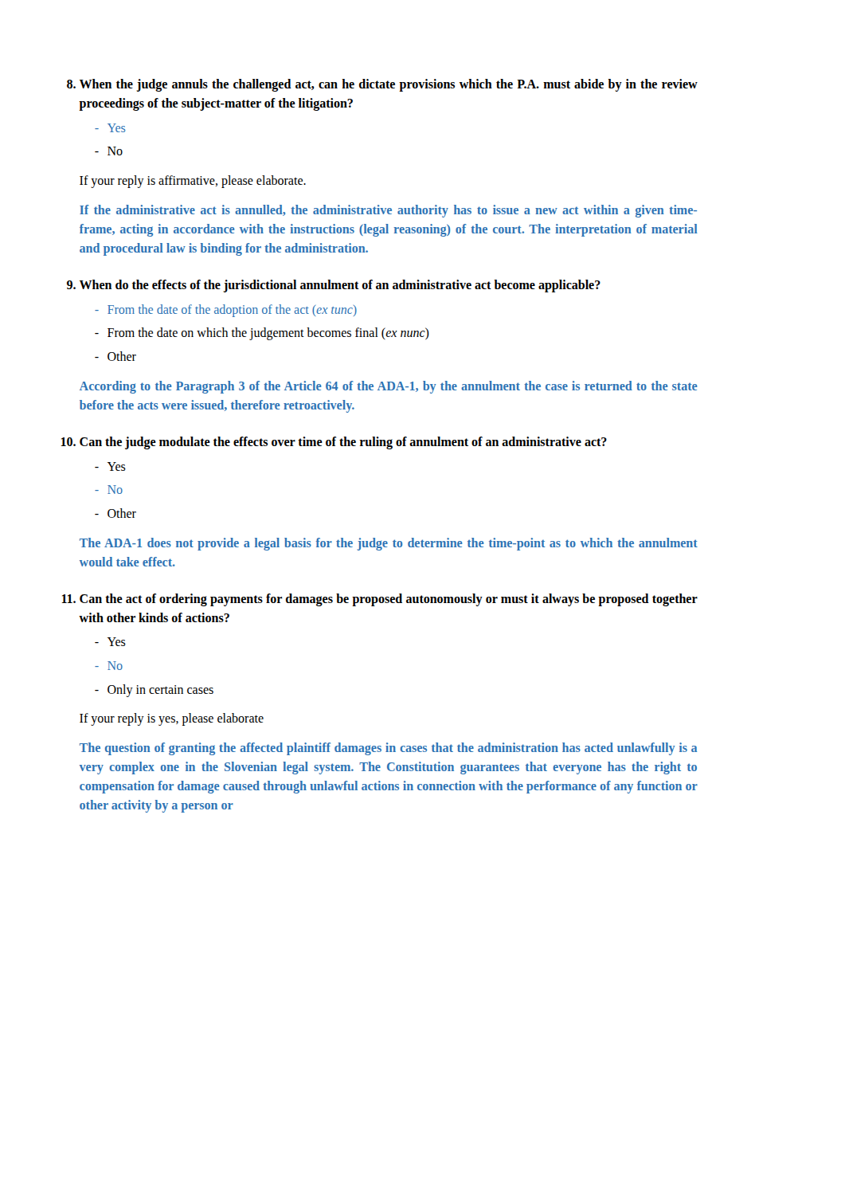When the judge annuls the challenged act, can he dictate provisions which the P.A. must abide by in the review proceedings of the subject-matter of the litigation?
Yes
No
If your reply is affirmative, please elaborate.
If the administrative act is annulled, the administrative authority has to issue a new act within a given time-frame, acting in accordance with the instructions (legal reasoning) of the court. The interpretation of material and procedural law is binding for the administration.
When do the effects of the jurisdictional annulment of an administrative act become applicable?
From the date of the adoption of the act (ex tunc)
From the date on which the judgement becomes final (ex nunc)
Other
According to the Paragraph 3 of the Article 64 of the ADA-1, by the annulment the case is returned to the state before the acts were issued, therefore retroactively.
Can the judge modulate the effects over time of the ruling of annulment of an administrative act?
Yes
No
Other
The ADA-1 does not provide a legal basis for the judge to determine the time-point as to which the annulment would take effect.
Can the act of ordering payments for damages be proposed autonomously or must it always be proposed together with other kinds of actions?
Yes
No
Only in certain cases
If your reply is yes, please elaborate
The question of granting the affected plaintiff damages in cases that the administration has acted unlawfully is a very complex one in the Slovenian legal system. The Constitution guarantees that everyone has the right to compensation for damage caused through unlawful actions in connection with the performance of any function or other activity by a person or